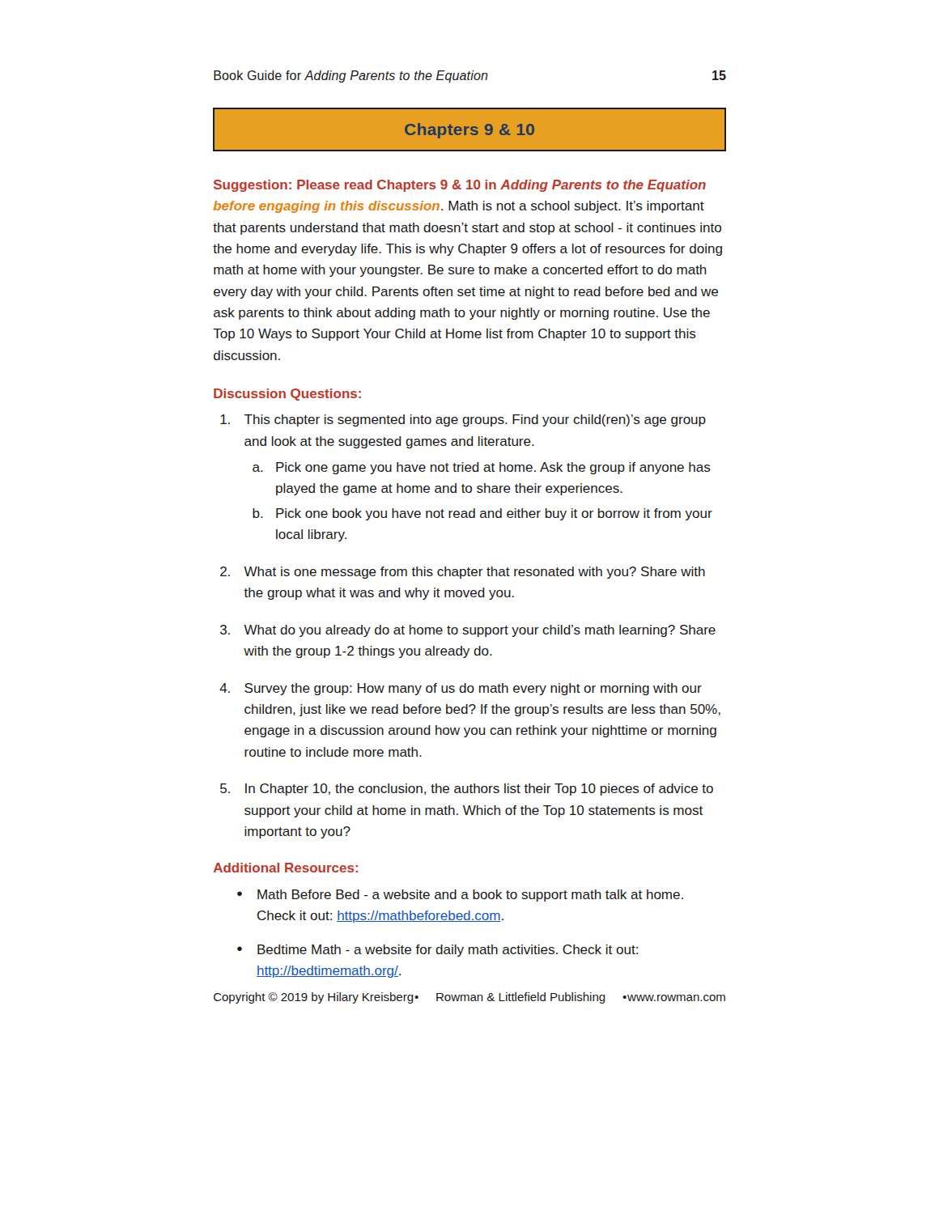Book Guide for Adding Parents to the Equation
15
Chapters 9 & 10
Suggestion: Please read Chapters 9 & 10 in Adding Parents to the Equation before engaging in this discussion. Math is not a school subject. It’s important that parents understand that math doesn’t start and stop at school - it continues into the home and everyday life. This is why Chapter 9 offers a lot of resources for doing math at home with your youngster. Be sure to make a concerted effort to do math every day with your child. Parents often set time at night to read before bed and we ask parents to think about adding math to your nightly or morning routine. Use the Top 10 Ways to Support Your Child at Home list from Chapter 10 to support this discussion.
Discussion Questions:
This chapter is segmented into age groups. Find your child(ren)’s age group and look at the suggested games and literature.
Pick one game you have not tried at home. Ask the group if anyone has played the game at home and to share their experiences.
Pick one book you have not read and either buy it or borrow it from your local library.
What is one message from this chapter that resonated with you? Share with the group what it was and why it moved you.
What do you already do at home to support your child’s math learning? Share with the group 1-2 things you already do.
Survey the group: How many of us do math every night or morning with our children, just like we read before bed? If the group’s results are less than 50%, engage in a discussion around how you can rethink your nighttime or morning routine to include more math.
In Chapter 10, the conclusion, the authors list their Top 10 pieces of advice to support your child at home in math. Which of the Top 10 statements is most important to you?
Additional Resources:
Math Before Bed - a website and a book to support math talk at home. Check it out: https://mathbeforebed.com.
Bedtime Math - a website for daily math activities. Check it out: http://bedtimemath.org/.
Copyright © 2019 by Hilary Kreisberg
• Rowman & Littlefield Publishing •
www.rowman.com